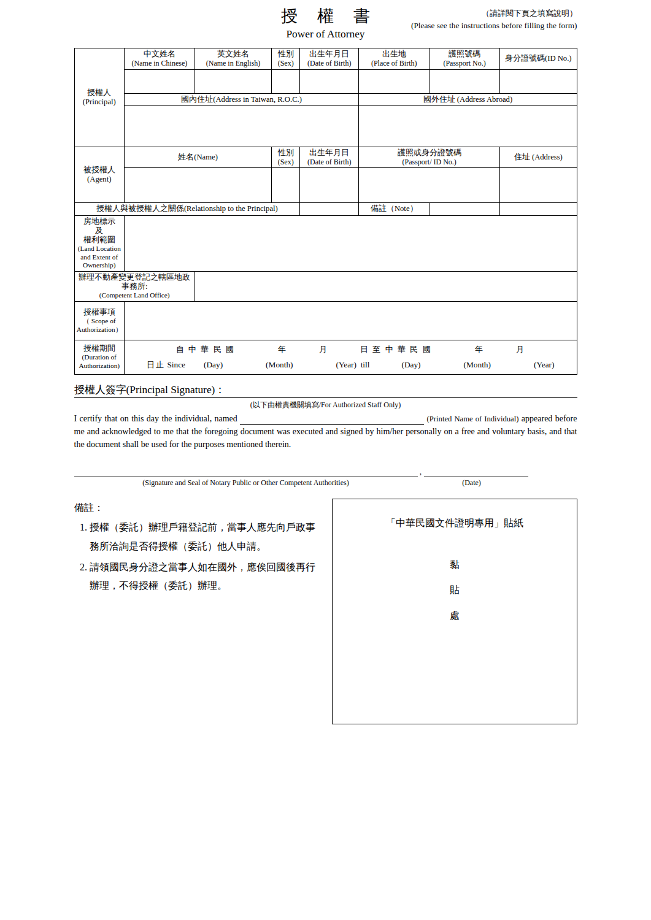授權書
Power of Attorney
（請詳閱下頁之填寫說明） (Please see the instructions before filling the form)
| 授權人 (Principal) | 中文姓名 (Name in Chinese) | 英文姓名 (Name in English) | 性別 (Sex) | 出生年月日 (Date of Birth) | 出生地 (Place of Birth) | 護照號碼 (Passport No.) | 身分證號碼(ID No.) |
| 國內住址(Address in Taiwan, R.O.C.) | 國外住址 (Address Abroad) |
| 被授權人 (Agent) | 姓名(Name) | 性別 (Sex) | 出生年月日 (Date of Birth) | 護照或身分證號碼 (Passport/ ID No.) | 住址 (Address) |
| 授權人與被授權人之關係(Relationship to the Principal) | | 備註（Note） | | |
| 房地標示 及 權利範圍 (Land Location and Extent of Ownership) | |
| 辦理不動產變更登記之轄區地政事務所: (Competent Land Office) | |
| 授權事項 （ Scope of Authorization） | |
| 授權期間 (Duration of Authorization) | 自 中 華 民 國 年 月 日 至 中 華 民 國 年 月 日止 Since (Day) (Month) (Year) till (Day) (Month) (Year) |
授權人簽字(Principal Signature)：
(以下由權責機關填寫/For Authorized Staff Only)
I certify that on this day the individual, named (Printed Name of Individual) appeared before me and acknowledged to me that the foregoing document was executed and signed by him/her personally on a free and voluntary basis, and that the document shall be used for the purposes mentioned therein.
,
(Signature and Seal of Notary Public or Other Competent Authorities) (Date)
備註：
授權（委託）辦理戶籍登記前，當事人應先向戶政事務所洽詢是否得授權（委託）他人申請。
請領國民身分證之當事人如在國外，應俟回國後再行辦理，不得授權（委託）辦理。
「中華民國文件證明專用」貼紙
黏
貼
處